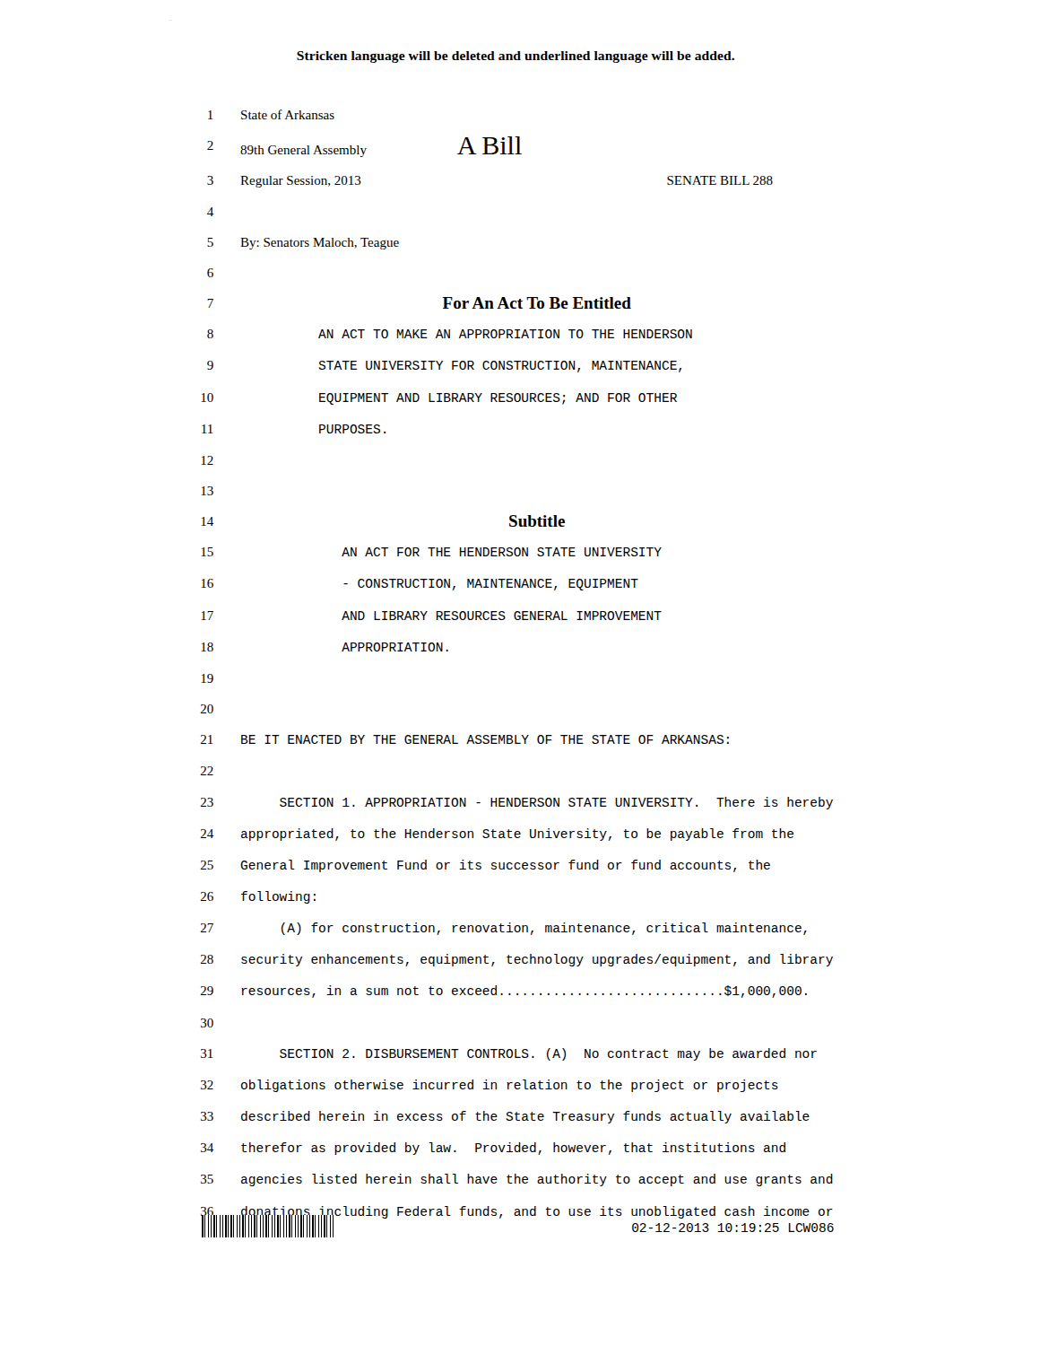.
Stricken language will be deleted and underlined language will be added.
| 1 | State of Arkansas |
| 2 | 89th General Assembly A Bill |
| 3 | Regular Session, 2013 SENATE BILL 288 |
| 4 | |
| 5 | By: Senators Maloch, Teague |
| 6 | |
| 7 | For An Act To Be Entitled |
| 8 | AN ACT TO MAKE AN APPROPRIATION TO THE HENDERSON |
| 9 | STATE UNIVERSITY FOR CONSTRUCTION, MAINTENANCE, |
| 10 | EQUIPMENT AND LIBRARY RESOURCES; AND FOR OTHER |
| 11 | PURPOSES. |
| 12 | |
| 13 | |
| 14 | Subtitle |
| 15 | AN ACT FOR THE HENDERSON STATE UNIVERSITY |
| 16 | - CONSTRUCTION, MAINTENANCE, EQUIPMENT |
| 17 | AND LIBRARY RESOURCES GENERAL IMPROVEMENT |
| 18 | APPROPRIATION. |
| 19 | |
| 20 | |
| 21 | BE IT ENACTED BY THE GENERAL ASSEMBLY OF THE STATE OF ARKANSAS: |
| 22 | |
| 23 | SECTION 1. APPROPRIATION - HENDERSON STATE UNIVERSITY. There is hereby |
| 24 | appropriated, to the Henderson State University, to be payable from the |
| 25 | General Improvement Fund or its successor fund or fund accounts, the |
| 26 | following: |
| 27 | (A) for construction, renovation, maintenance, critical maintenance, |
| 28 | security enhancements, equipment, technology upgrades/equipment, and library |
| 29 | resources, in a sum not to exceed ............................. $1,000,000. |
| 30 | |
| 31 | SECTION 2. DISBURSEMENT CONTROLS. (A) No contract may be awarded nor |
| 32 | obligations otherwise incurred in relation to the project or projects |
| 33 | described herein in excess of the State Treasury funds actually available |
| 34 | therefor as provided by law. Provided, however, that institutions and |
| 35 | agencies listed herein shall have the authority to accept and use grants and |
| 36 | donations including Federal funds, and to use its unobligated cash income or |
02-12-2013 10:19:25 LCW086